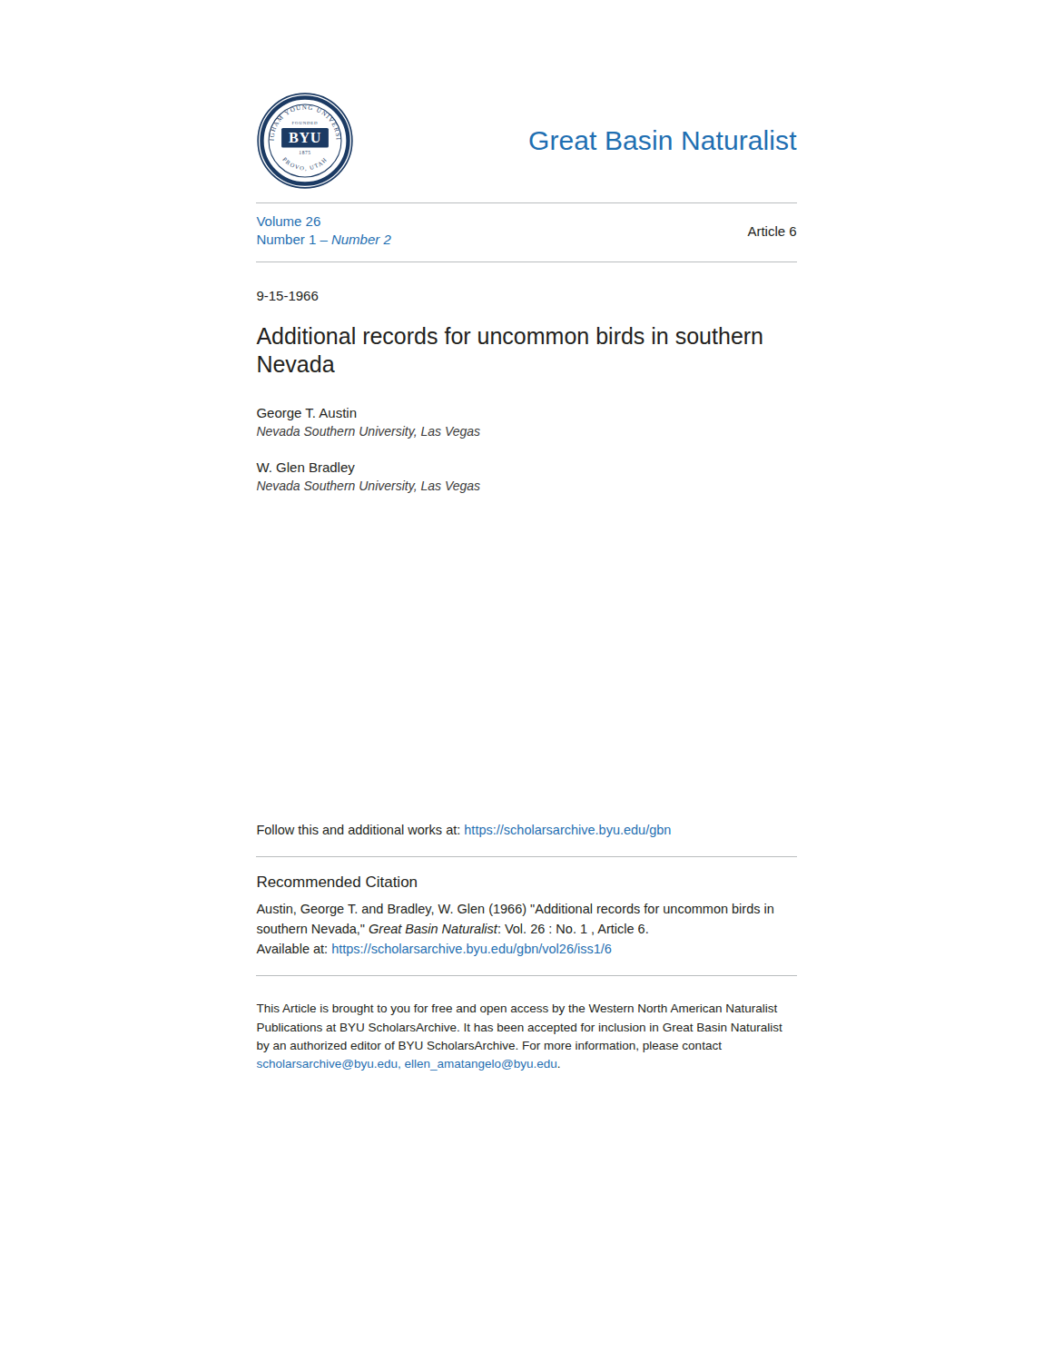BRIGHAM YOUNG UNIVERSITY PROVO, UTAH FOUNDED BYU 1875
Great Basin Naturalist
Volume 26
Number 1 – Number 2
Article 6
9-15-1966
Additional records for uncommon birds in southern Nevada
George T. Austin
Nevada Southern University, Las Vegas
W. Glen Bradley
Nevada Southern University, Las Vegas
Follow this and additional works at: https://scholarsarchive.byu.edu/gbn
Recommended Citation
Austin, George T. and Bradley, W. Glen (1966) "Additional records for uncommon birds in southern Nevada," Great Basin Naturalist: Vol. 26 : No. 1 , Article 6.
Available at: https://scholarsarchive.byu.edu/gbn/vol26/iss1/6
This Article is brought to you for free and open access by the Western North American Naturalist Publications at BYU ScholarsArchive. It has been accepted for inclusion in Great Basin Naturalist by an authorized editor of BYU ScholarsArchive. For more information, please contact scholarsarchive@byu.edu, ellen_amatangelo@byu.edu.